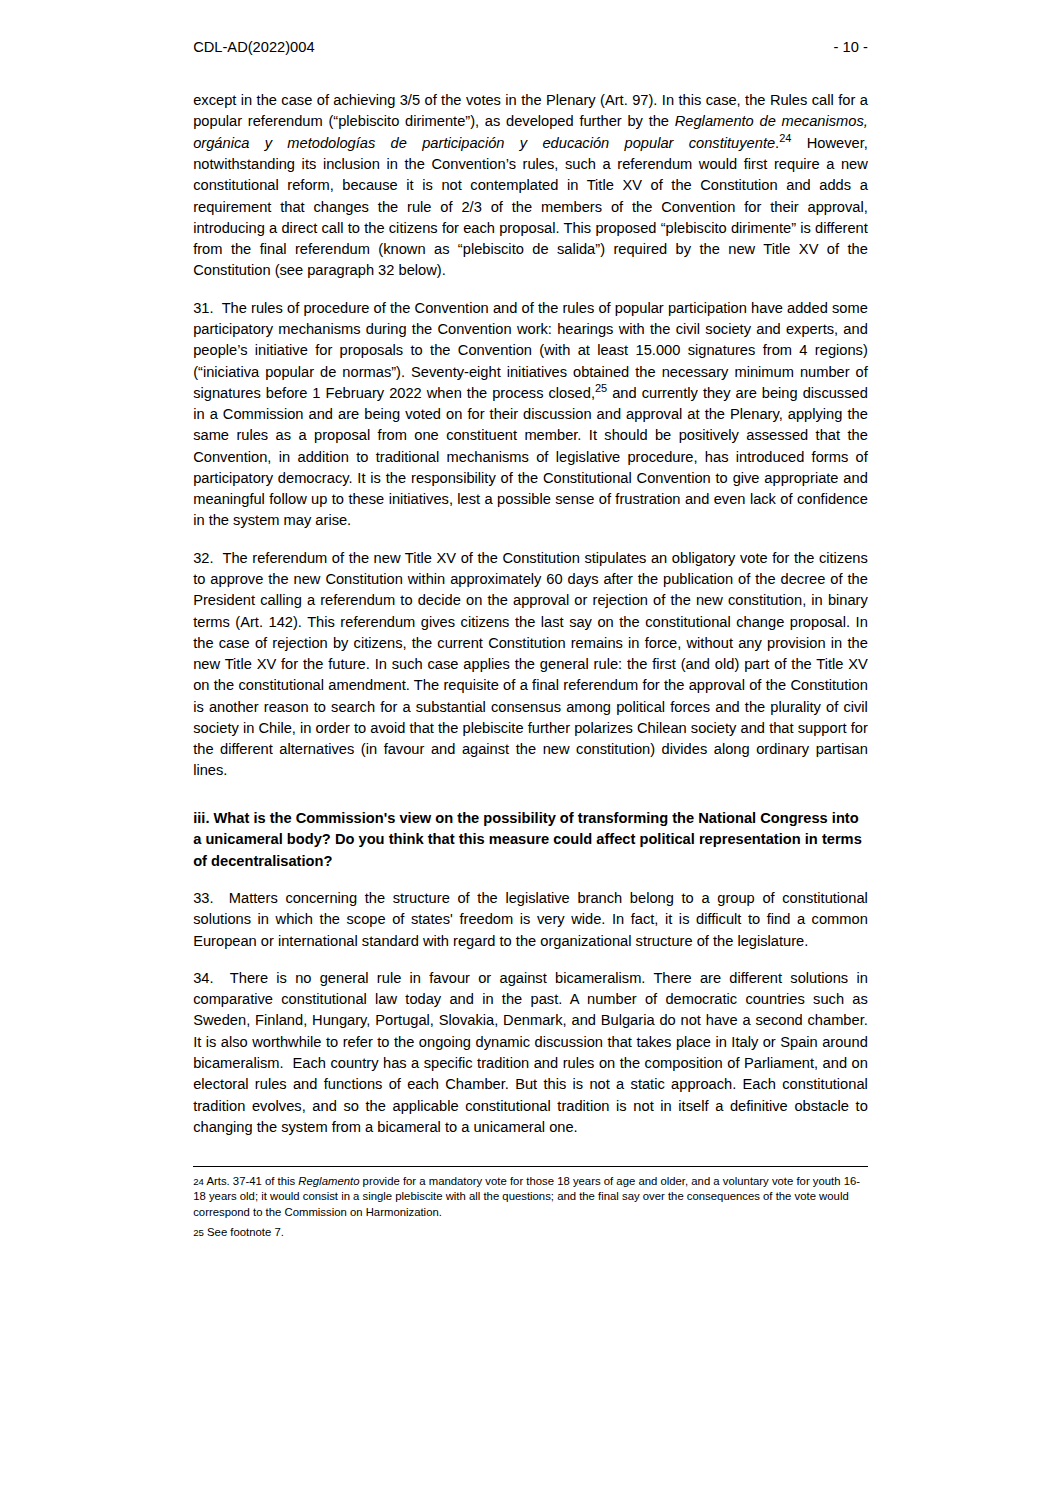CDL-AD(2022)004 - 10 -
except in the case of achieving 3/5 of the votes in the Plenary (Art. 97). In this case, the Rules call for a popular referendum (“plebiscito dirimente”), as developed further by the Reglamento de mecanismos, orgánica y metodologías de participación y educación popular constituyente.24 However, notwithstanding its inclusion in the Convention’s rules, such a referendum would first require a new constitutional reform, because it is not contemplated in Title XV of the Constitution and adds a requirement that changes the rule of 2/3 of the members of the Convention for their approval, introducing a direct call to the citizens for each proposal. This proposed “plebiscito dirimente” is different from the final referendum (known as “plebiscito de salida”) required by the new Title XV of the Constitution (see paragraph 32 below).
31. The rules of procedure of the Convention and of the rules of popular participation have added some participatory mechanisms during the Convention work: hearings with the civil society and experts, and people’s initiative for proposals to the Convention (with at least 15.000 signatures from 4 regions) (“iniciativa popular de normas”). Seventy-eight initiatives obtained the necessary minimum number of signatures before 1 February 2022 when the process closed,25 and currently they are being discussed in a Commission and are being voted on for their discussion and approval at the Plenary, applying the same rules as a proposal from one constituent member. It should be positively assessed that the Convention, in addition to traditional mechanisms of legislative procedure, has introduced forms of participatory democracy. It is the responsibility of the Constitutional Convention to give appropriate and meaningful follow up to these initiatives, lest a possible sense of frustration and even lack of confidence in the system may arise.
32. The referendum of the new Title XV of the Constitution stipulates an obligatory vote for the citizens to approve the new Constitution within approximately 60 days after the publication of the decree of the President calling a referendum to decide on the approval or rejection of the new constitution, in binary terms (Art. 142). This referendum gives citizens the last say on the constitutional change proposal. In the case of rejection by citizens, the current Constitution remains in force, without any provision in the new Title XV for the future. In such case applies the general rule: the first (and old) part of the Title XV on the constitutional amendment. The requisite of a final referendum for the approval of the Constitution is another reason to search for a substantial consensus among political forces and the plurality of civil society in Chile, in order to avoid that the plebiscite further polarizes Chilean society and that support for the different alternatives (in favour and against the new constitution) divides along ordinary partisan lines.
iii. What is the Commission's view on the possibility of transforming the National Congress into a unicameral body? Do you think that this measure could affect political representation in terms of decentralisation?
33. Matters concerning the structure of the legislative branch belong to a group of constitutional solutions in which the scope of states' freedom is very wide. In fact, it is difficult to find a common European or international standard with regard to the organizational structure of the legislature.
34. There is no general rule in favour or against bicameralism. There are different solutions in comparative constitutional law today and in the past. A number of democratic countries such as Sweden, Finland, Hungary, Portugal, Slovakia, Denmark, and Bulgaria do not have a second chamber. It is also worthwhile to refer to the ongoing dynamic discussion that takes place in Italy or Spain around bicameralism. Each country has a specific tradition and rules on the composition of Parliament, and on electoral rules and functions of each Chamber. But this is not a static approach. Each constitutional tradition evolves, and so the applicable constitutional tradition is not in itself a definitive obstacle to changing the system from a bicameral to a unicameral one.
24 Arts. 37-41 of this Reglamento provide for a mandatory vote for those 18 years of age and older, and a voluntary vote for youth 16-18 years old; it would consist in a single plebiscite with all the questions; and the final say over the consequences of the vote would correspond to the Commission on Harmonization.
25 See footnote 7.